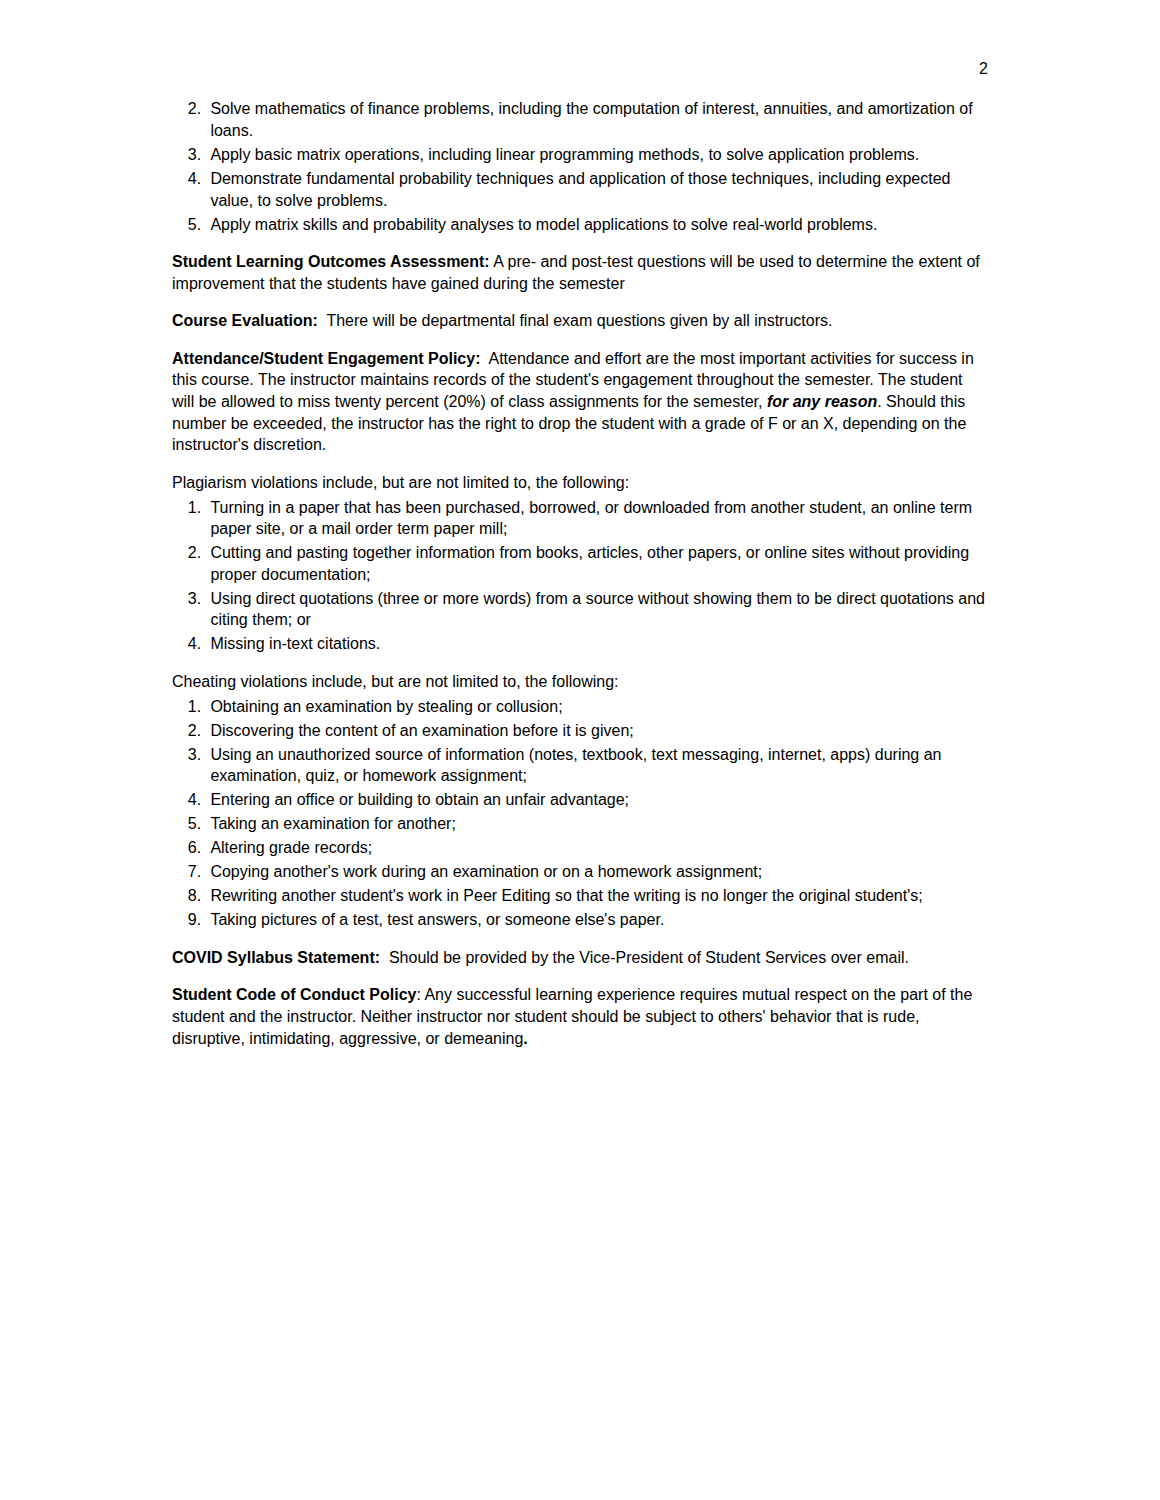2
Solve mathematics of finance problems, including the computation of interest, annuities, and amortization of loans.
Apply basic matrix operations, including linear programming methods, to solve application problems.
Demonstrate fundamental probability techniques and application of those techniques, including expected value, to solve problems.
Apply matrix skills and probability analyses to model applications to solve real-world problems.
Student Learning Outcomes Assessment: A pre- and post-test questions will be used to determine the extent of improvement that the students have gained during the semester
Course Evaluation: There will be departmental final exam questions given by all instructors.
Attendance/Student Engagement Policy: Attendance and effort are the most important activities for success in this course. The instructor maintains records of the student's engagement throughout the semester. The student will be allowed to miss twenty percent (20%) of class assignments for the semester, for any reason. Should this number be exceeded, the instructor has the right to drop the student with a grade of F or an X, depending on the instructor's discretion.
Plagiarism violations include, but are not limited to, the following:
Turning in a paper that has been purchased, borrowed, or downloaded from another student, an online term paper site, or a mail order term paper mill;
Cutting and pasting together information from books, articles, other papers, or online sites without providing proper documentation;
Using direct quotations (three or more words) from a source without showing them to be direct quotations and citing them; or
Missing in-text citations.
Cheating violations include, but are not limited to, the following:
Obtaining an examination by stealing or collusion;
Discovering the content of an examination before it is given;
Using an unauthorized source of information (notes, textbook, text messaging, internet, apps) during an examination, quiz, or homework assignment;
Entering an office or building to obtain an unfair advantage;
Taking an examination for another;
Altering grade records;
Copying another's work during an examination or on a homework assignment;
Rewriting another student's work in Peer Editing so that the writing is no longer the original student's;
Taking pictures of a test, test answers, or someone else's paper.
COVID Syllabus Statement: Should be provided by the Vice-President of Student Services over email.
Student Code of Conduct Policy: Any successful learning experience requires mutual respect on the part of the student and the instructor. Neither instructor nor student should be subject to others' behavior that is rude, disruptive, intimidating, aggressive, or demeaning.